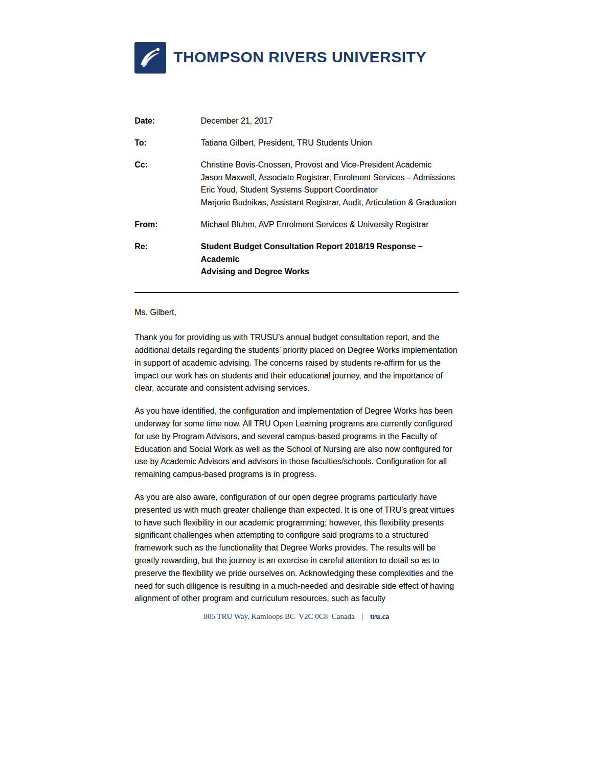THOMPSON RIVERS UNIVERSITY
| Date: | December 21, 2017 |
| To: | Tatiana Gilbert, President, TRU Students Union |
| Cc: | Christine Bovis-Cnossen, Provost and Vice-President Academic Jason Maxwell, Associate Registrar, Enrolment Services – Admissions Eric Youd, Student Systems Support Coordinator Marjorie Budnikas, Assistant Registrar, Audit, Articulation & Graduation |
| From: | Michael Bluhm, AVP Enrolment Services & University Registrar |
| Re: | Student Budget Consultation Report 2018/19 Response – Academic Advising and Degree Works |
Ms. Gilbert,
Thank you for providing us with TRUSU’s annual budget consultation report, and the additional details regarding the students’ priority placed on Degree Works implementation in support of academic advising. The concerns raised by students re-affirm for us the impact our work has on students and their educational journey, and the importance of clear, accurate and consistent advising services.
As you have identified, the configuration and implementation of Degree Works has been underway for some time now. All TRU Open Learning programs are currently configured for use by Program Advisors, and several campus-based programs in the Faculty of Education and Social Work as well as the School of Nursing are also now configured for use by Academic Advisors and advisors in those faculties/schools. Configuration for all remaining campus-based programs is in progress.
As you are also aware, configuration of our open degree programs particularly have presented us with much greater challenge than expected. It is one of TRU’s great virtues to have such flexibility in our academic programming; however, this flexibility presents significant challenges when attempting to configure said programs to a structured framework such as the functionality that Degree Works provides. The results will be greatly rewarding, but the journey is an exercise in careful attention to detail so as to preserve the flexibility we pride ourselves on. Acknowledging these complexities and the need for such diligence is resulting in a much-needed and desirable side effect of having alignment of other program and curriculum resources, such as faculty
805 TRU Way, Kamloops BC V2C 0C8 Canada | tru.ca